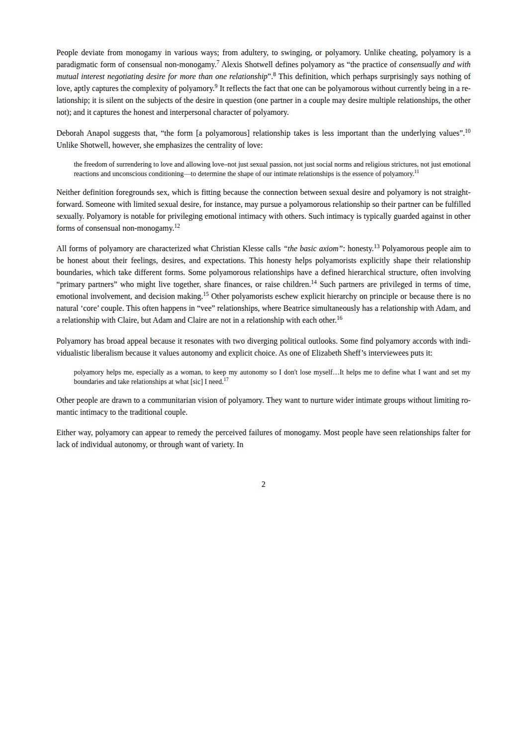People deviate from monogamy in various ways; from adultery, to swinging, or polyamory. Unlike cheating, polyamory is a paradigmatic form of consensual non-monogamy.7 Alexis Shotwell defines polyamory as “the practice of consensually and with mutual interest negotiating desire for more than one relationship”.8 This definition, which perhaps surprisingly says nothing of love, aptly captures the complexity of polyamory.9 It reflects the fact that one can be polyamorous without currently being in a relationship; it is silent on the subjects of the desire in question (one partner in a couple may desire multiple relationships, the other not); and it captures the honest and interpersonal character of polyamory.
Deborah Anapol suggests that, “the form [a polyamorous] relationship takes is less important than the underlying values”.10 Unlike Shotwell, however, she emphasizes the centrality of love:
the freedom of surrendering to love and allowing love–not just sexual passion, not just social norms and religious strictures, not just emotional reactions and unconscious conditioning—to determine the shape of our intimate relationships is the essence of polyamory.11
Neither definition foregrounds sex, which is fitting because the connection between sexual desire and polyamory is not straightforward. Someone with limited sexual desire, for instance, may pursue a polyamorous relationship so their partner can be fulfilled sexually. Polyamory is notable for privileging emotional intimacy with others. Such intimacy is typically guarded against in other forms of consensual non-monogamy.12
All forms of polyamory are characterized what Christian Klesse calls “the basic axiom”: honesty.13 Polyamorous people aim to be honest about their feelings, desires, and expectations. This honesty helps polyamorists explicitly shape their relationship boundaries, which take different forms. Some polyamorous relationships have a defined hierarchical structure, often involving “primary partners” who might live together, share finances, or raise children.14 Such partners are privileged in terms of time, emotional involvement, and decision making.15 Other polyamorists eschew explicit hierarchy on principle or because there is no natural ‘core’ couple. This often happens in “vee” relationships, where Beatrice simultaneously has a relationship with Adam, and a relationship with Claire, but Adam and Claire are not in a relationship with each other.16
Polyamory has broad appeal because it resonates with two diverging political outlooks. Some find polyamory accords with individualistic liberalism because it values autonomy and explicit choice. As one of Elizabeth Sheff’s interviewees puts it:
polyamory helps me, especially as a woman, to keep my autonomy so I don't lose myself…It helps me to define what I want and set my boundaries and take relationships at what [sic] I need.17
Other people are drawn to a communitarian vision of polyamory. They want to nurture wider intimate groups without limiting romantic intimacy to the traditional couple.
Either way, polyamory can appear to remedy the perceived failures of monogamy. Most people have seen relationships falter for lack of individual autonomy, or through want of variety. In
2